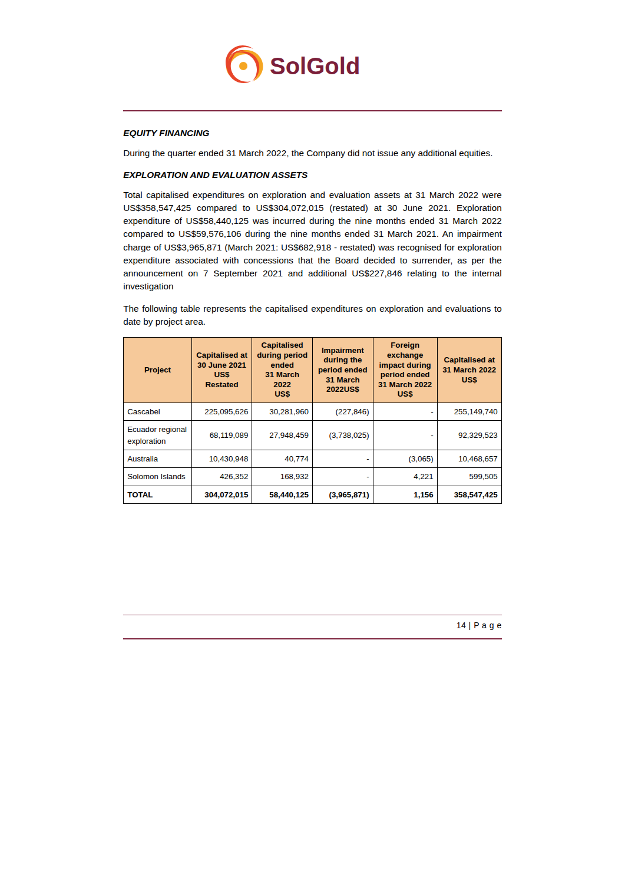SolGold
EQUITY FINANCING
During the quarter ended 31 March 2022, the Company did not issue any additional equities.
EXPLORATION AND EVALUATION ASSETS
Total capitalised expenditures on exploration and evaluation assets at 31 March 2022 were US$358,547,425 compared to US$304,072,015 (restated) at 30 June 2021. Exploration expenditure of US$58,440,125 was incurred during the nine months ended 31 March 2022 compared to US$59,576,106 during the nine months ended 31 March 2021. An impairment charge of US$3,965,871 (March 2021: US$682,918 - restated) was recognised for exploration expenditure associated with concessions that the Board decided to surrender, as per the announcement on 7 September 2021 and additional US$227,846 relating to the internal investigation
The following table represents the capitalised expenditures on exploration and evaluations to date by project area.
| Project | Capitalised at 30 June 2021 US$ Restated | Capitalised during period ended 31 March 2022 US$ | Impairment during the period ended 31 March 2022US$ | Foreign exchange impact during period ended 31 March 2022 US$ | Capitalised at 31 March 2022 US$ |
| --- | --- | --- | --- | --- | --- |
| Cascabel | 225,095,626 | 30,281,960 | (227,846) | - | 255,149,740 |
| Ecuador regional exploration | 68,119,089 | 27,948,459 | (3,738,025) | - | 92,329,523 |
| Australia | 10,430,948 | 40,774 | - | (3,065) | 10,468,657 |
| Solomon Islands | 426,352 | 168,932 | - | 4,221 | 599,505 |
| TOTAL | 304,072,015 | 58,440,125 | (3,965,871) | 1,156 | 358,547,425 |
14 | P a g e